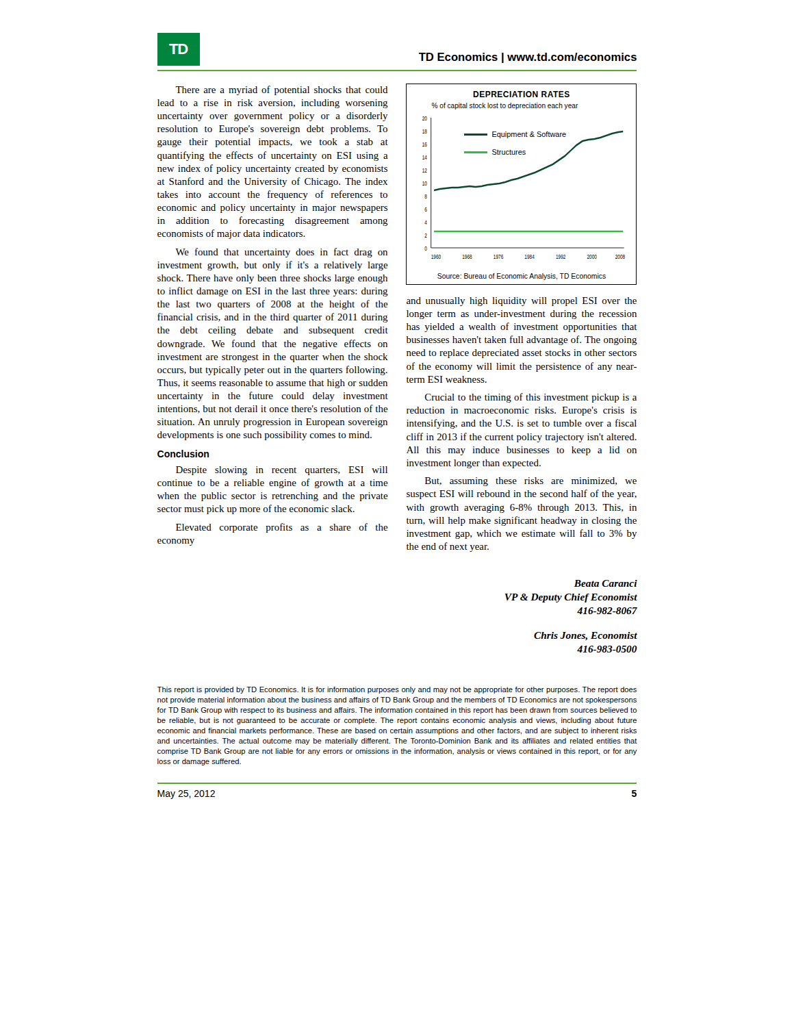TD Economics | www.td.com/economics
There are a myriad of potential shocks that could lead to a rise in risk aversion, including worsening uncertainty over government policy or a disorderly resolution to Europe's sovereign debt problems. To gauge their potential impacts, we took a stab at quantifying the effects of uncertainty on ESI using a new index of policy uncertainty created by economists at Stanford and the University of Chicago. The index takes into account the frequency of references to economic and policy uncertainty in major newspapers in addition to forecasting disagreement among economists of major data indicators.
We found that uncertainty does in fact drag on investment growth, but only if it's a relatively large shock. There have only been three shocks large enough to inflict damage on ESI in the last three years: during the last two quarters of 2008 at the height of the financial crisis, and in the third quarter of 2011 during the debt ceiling debate and subsequent credit downgrade. We found that the negative effects on investment are strongest in the quarter when the shock occurs, but typically peter out in the quarters following. Thus, it seems reasonable to assume that high or sudden uncertainty in the future could delay investment intentions, but not derail it once there's resolution of the situation. An unruly progression in European sovereign developments is one such possibility comes to mind.
Conclusion
Despite slowing in recent quarters, ESI will continue to be a reliable engine of growth at a time when the public sector is retrenching and the private sector must pick up more of the economic slack.
Elevated corporate profits as a share of the economy
DEPRECIATION RATES
% of capital stock lost to depreciation each year
20 18 16 14 12 10 8 6 4 2 0 1960 1968 1976 1984 1992 2000 2008
Equipment & Software
Structures
Source: Bureau of Economic Analysis, TD Economics
and unusually high liquidity will propel ESI over the longer term as under-investment during the recession has yielded a wealth of investment opportunities that businesses haven't taken full advantage of. The ongoing need to replace depreciated asset stocks in other sectors of the economy will limit the persistence of any near-term ESI weakness.
Crucial to the timing of this investment pickup is a reduction in macroeconomic risks. Europe's crisis is intensifying, and the U.S. is set to tumble over a fiscal cliff in 2013 if the current policy trajectory isn't altered. All this may induce businesses to keep a lid on investment longer than expected.
But, assuming these risks are minimized, we suspect ESI will rebound in the second half of the year, with growth averaging 6-8% through 2013. This, in turn, will help make significant headway in closing the investment gap, which we estimate will fall to 3% by the end of next year.
Beata Caranci
VP & Deputy Chief Economist
416-982-8067
Chris Jones, Economist
416-983-0500
This report is provided by TD Economics. It is for information purposes only and may not be appropriate for other purposes. The report does not provide material information about the business and affairs of TD Bank Group and the members of TD Economics are not spokespersons for TD Bank Group with respect to its business and affairs. The information contained in this report has been drawn from sources believed to be reliable, but is not guaranteed to be accurate or complete. The report contains economic analysis and views, including about future economic and financial markets performance. These are based on certain assumptions and other factors, and are subject to inherent risks and uncertainties. The actual outcome may be materially different. The Toronto-Dominion Bank and its affiliates and related entities that comprise TD Bank Group are not liable for any errors or omissions in the information, analysis or views contained in this report, or for any loss or damage suffered.
May 25, 2012
5